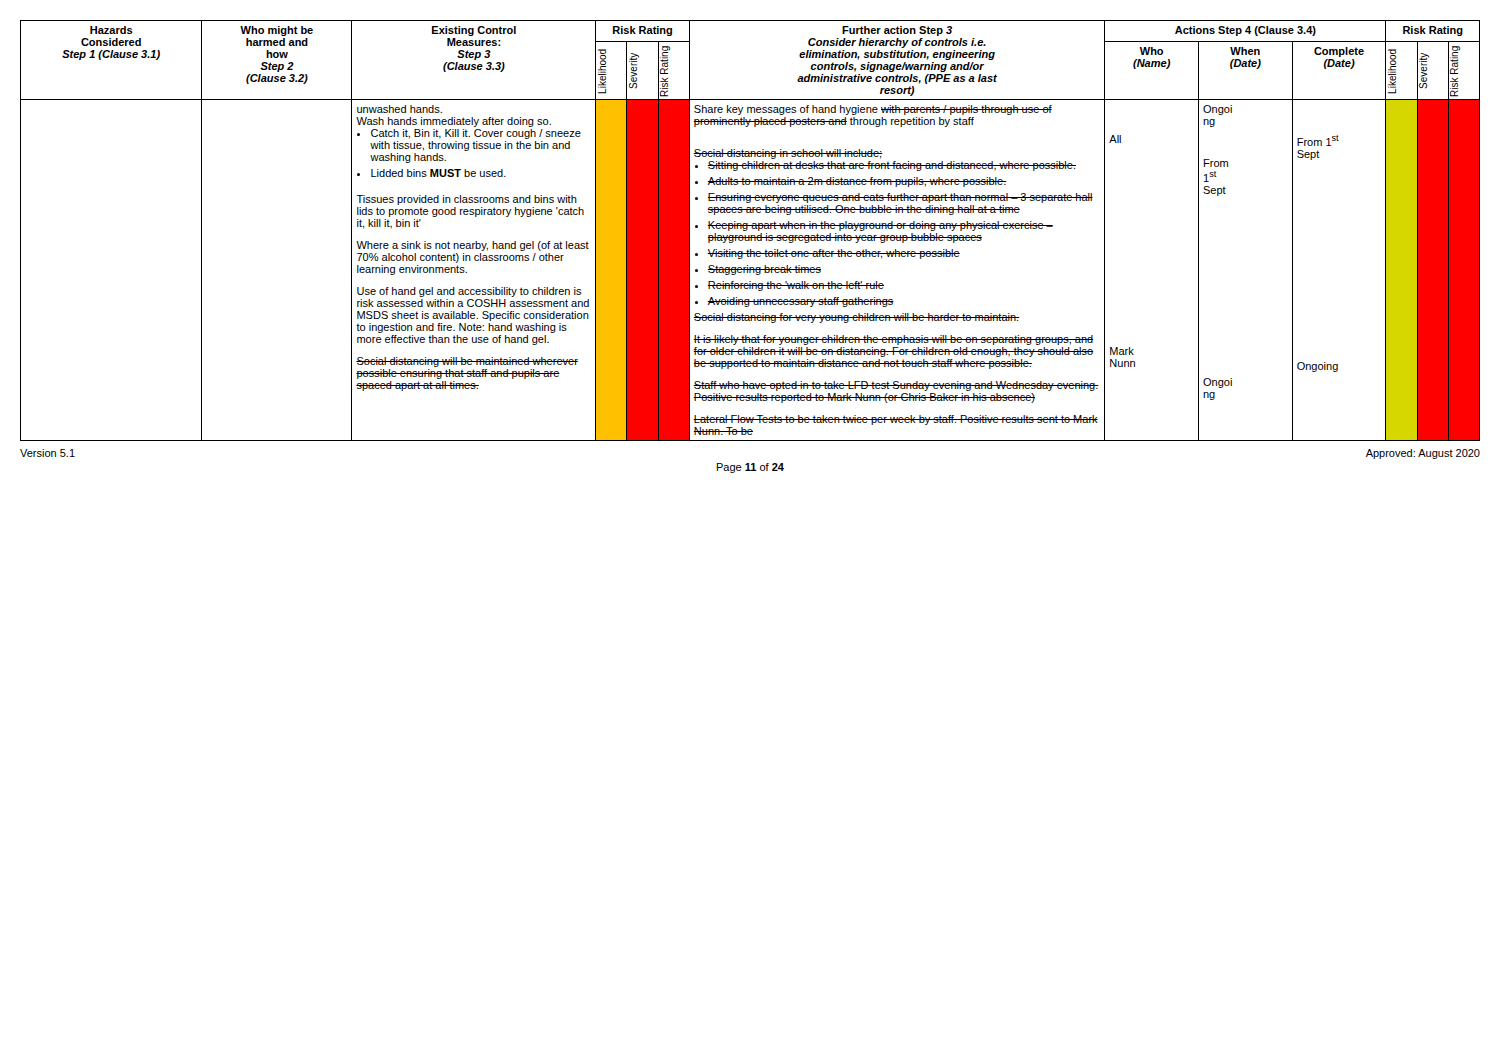| Hazards Considered Step 1 (Clause 3.1) | Who might be harmed and how Step 2 (Clause 3.2) | Existing Control Measures: Step 3 (Clause 3.3) | Risk Rating | Further action Step 3 Consider hierarchy of controls i.e. elimination, substitution, engineering controls, signage/warning and/or administrative controls, (PPE as a last resort) | Actions Step 4 (Clause 3.4) | Risk Rating |
| --- | --- | --- | --- | --- | --- | --- |
| Likelihood | Severity | Risk Rating | Who (Name) | When (Date) | Complete (Date) | Likelihood | Severity | Risk Rating |
| | | unwashed hands. Wash hands immediately after doing so. Catch it, Bin it, Kill it. Cover cough / sneeze with tissue, throwing tissue in the bin and washing hands. Lidded bins MUST be used. Tissues provided in classrooms and bins with lids to promote good respiratory hygiene 'catch it, kill it, bin it' Where a sink is not nearby, hand gel (of at least 70% alcohol content) in classrooms / other learning environments. Use of hand gel and accessibility to children is risk assessed within a COSHH assessment and MSDS sheet is available. Specific consideration to ingestion and fire. Note: hand washing is more effective than the use of hand gel. Social distancing will be maintained wherever possible ensuring that staff and pupils are spaced apart at all times. | | | | Share key messages of hand hygiene with parents / pupils through use of prominently placed posters and through repetition by staff Social distancing in school will include; Sitting children at desks that are front facing and distanced, where possible. Adults to maintain a 2m distance from pupils, where possible. Ensuring everyone queues and eats further apart than normal – 3 separate hall spaces are being utilised. One bubble in the dining hall at a time Keeping apart when in the playground or doing any physical exercise – playground is segregated into year group bubble spaces Visiting the toilet one after the other, where possible Staggering break times Reinforcing the 'walk on the left' rule Avoiding unnecessary staff gatherings Social distancing for very young children will be harder to maintain. It is likely that for younger children the emphasis will be on separating groups, and for older children it will be on distancing. For children old enough, they should also be supported to maintain distance and not touch staff where possible. Staff who have opted in to take LFD test Sunday evening and Wednesday evening. Positive results reported to Mark Nunn (or Chris Baker in his absence) Lateral Flow Tests to be taken twice per week by staff. Positive results sent to Mark Nunn. To be | All Mark Nunn | Ongoi ng From 1 st Sept Ongoi ng | From 1 st Sept Ongoing | | | |
Version 5.1
Approved: August 2020
Page 11 of 24